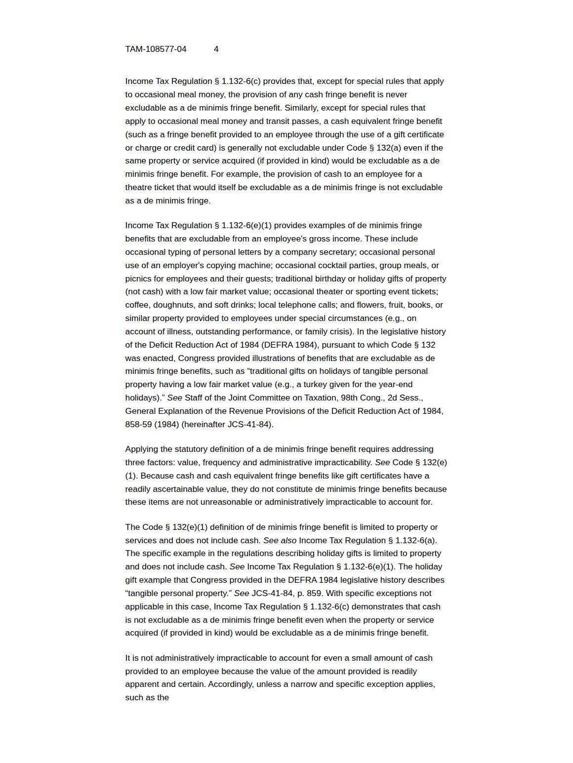TAM-108577-04 4
Income Tax Regulation § 1.132-6(c) provides that, except for special rules that apply to occasional meal money, the provision of any cash fringe benefit is never excludable as a de minimis fringe benefit. Similarly, except for special rules that apply to occasional meal money and transit passes, a cash equivalent fringe benefit (such as a fringe benefit provided to an employee through the use of a gift certificate or charge or credit card) is generally not excludable under Code § 132(a) even if the same property or service acquired (if provided in kind) would be excludable as a de minimis fringe benefit. For example, the provision of cash to an employee for a theatre ticket that would itself be excludable as a de minimis fringe is not excludable as a de minimis fringe.
Income Tax Regulation § 1.132-6(e)(1) provides examples of de minimis fringe benefits that are excludable from an employee's gross income. These include occasional typing of personal letters by a company secretary; occasional personal use of an employer's copying machine; occasional cocktail parties, group meals, or picnics for employees and their guests; traditional birthday or holiday gifts of property (not cash) with a low fair market value; occasional theater or sporting event tickets; coffee, doughnuts, and soft drinks; local telephone calls; and flowers, fruit, books, or similar property provided to employees under special circumstances (e.g., on account of illness, outstanding performance, or family crisis). In the legislative history of the Deficit Reduction Act of 1984 (DEFRA 1984), pursuant to which Code § 132 was enacted, Congress provided illustrations of benefits that are excludable as de minimis fringe benefits, such as “traditional gifts on holidays of tangible personal property having a low fair market value (e.g., a turkey given for the year-end holidays).” See Staff of the Joint Committee on Taxation, 98th Cong., 2d Sess., General Explanation of the Revenue Provisions of the Deficit Reduction Act of 1984, 858-59 (1984) (hereinafter JCS-41-84).
Applying the statutory definition of a de minimis fringe benefit requires addressing three factors: value, frequency and administrative impracticability. See Code § 132(e)(1). Because cash and cash equivalent fringe benefits like gift certificates have a readily ascertainable value, they do not constitute de minimis fringe benefits because these items are not unreasonable or administratively impracticable to account for.
The Code § 132(e)(1) definition of de minimis fringe benefit is limited to property or services and does not include cash. See also Income Tax Regulation § 1.132-6(a). The specific example in the regulations describing holiday gifts is limited to property and does not include cash. See Income Tax Regulation § 1.132-6(e)(1). The holiday gift example that Congress provided in the DEFRA 1984 legislative history describes “tangible personal property.” See JCS-41-84, p. 859. With specific exceptions not applicable in this case, Income Tax Regulation § 1.132-6(c) demonstrates that cash is not excludable as a de minimis fringe benefit even when the property or service acquired (if provided in kind) would be excludable as a de minimis fringe benefit.
It is not administratively impracticable to account for even a small amount of cash provided to an employee because the value of the amount provided is readily apparent and certain. Accordingly, unless a narrow and specific exception applies, such as the